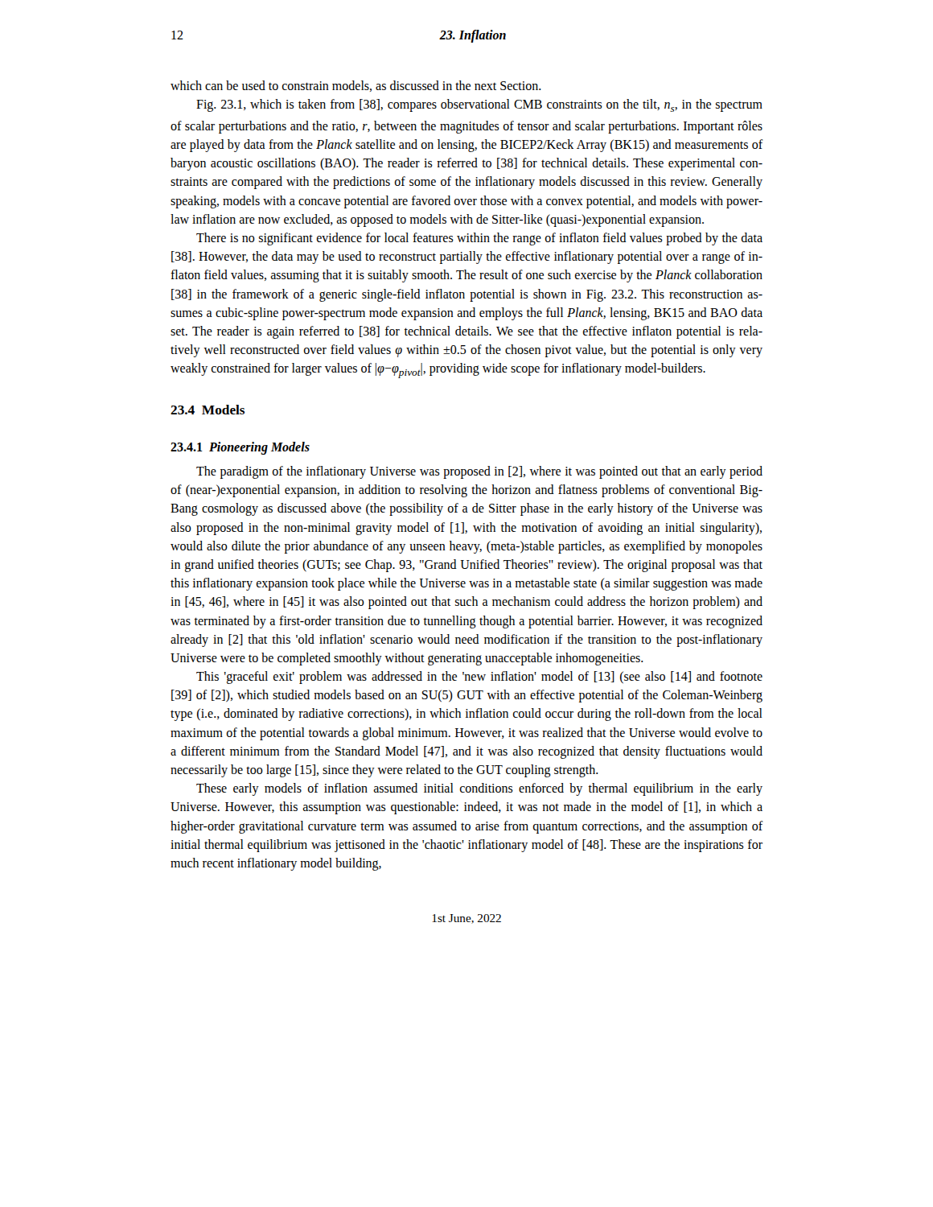12 23. Inflation
which can be used to constrain models, as discussed in the next Section.
Fig. 23.1, which is taken from [38], compares observational CMB constraints on the tilt, ns, in the spectrum of scalar perturbations and the ratio, r, between the magnitudes of tensor and scalar perturbations. Important rôles are played by data from the Planck satellite and on lensing, the BICEP2/Keck Array (BK15) and measurements of baryon acoustic oscillations (BAO). The reader is referred to [38] for technical details. These experimental constraints are compared with the predictions of some of the inflationary models discussed in this review. Generally speaking, models with a concave potential are favored over those with a convex potential, and models with power-law inflation are now excluded, as opposed to models with de Sitter-like (quasi-)exponential expansion.
There is no significant evidence for local features within the range of inflaton field values probed by the data [38]. However, the data may be used to reconstruct partially the effective inflationary potential over a range of inflaton field values, assuming that it is suitably smooth. The result of one such exercise by the Planck collaboration [38] in the framework of a generic single-field inflaton potential is shown in Fig. 23.2. This reconstruction assumes a cubic-spline power-spectrum mode expansion and employs the full Planck, lensing, BK15 and BAO data set. The reader is again referred to [38] for technical details. We see that the effective inflaton potential is relatively well reconstructed over field values φ within ±0.5 of the chosen pivot value, but the potential is only very weakly constrained for larger values of |φ−φpivot|, providing wide scope for inflationary model-builders.
23.4 Models
23.4.1 Pioneering Models
The paradigm of the inflationary Universe was proposed in [2], where it was pointed out that an early period of (near-)exponential expansion, in addition to resolving the horizon and flatness problems of conventional Big-Bang cosmology as discussed above (the possibility of a de Sitter phase in the early history of the Universe was also proposed in the non-minimal gravity model of [1], with the motivation of avoiding an initial singularity), would also dilute the prior abundance of any unseen heavy, (meta-)stable particles, as exemplified by monopoles in grand unified theories (GUTs; see Chap. 93, "Grand Unified Theories" review). The original proposal was that this inflationary expansion took place while the Universe was in a metastable state (a similar suggestion was made in [45, 46], where in [45] it was also pointed out that such a mechanism could address the horizon problem) and was terminated by a first-order transition due to tunnelling though a potential barrier. However, it was recognized already in [2] that this 'old inflation' scenario would need modification if the transition to the post-inflationary Universe were to be completed smoothly without generating unacceptable inhomogeneities.
This 'graceful exit' problem was addressed in the 'new inflation' model of [13] (see also [14] and footnote [39] of [2]), which studied models based on an SU(5) GUT with an effective potential of the Coleman-Weinberg type (i.e., dominated by radiative corrections), in which inflation could occur during the roll-down from the local maximum of the potential towards a global minimum. However, it was realized that the Universe would evolve to a different minimum from the Standard Model [47], and it was also recognized that density fluctuations would necessarily be too large [15], since they were related to the GUT coupling strength.
These early models of inflation assumed initial conditions enforced by thermal equilibrium in the early Universe. However, this assumption was questionable: indeed, it was not made in the model of [1], in which a higher-order gravitational curvature term was assumed to arise from quantum corrections, and the assumption of initial thermal equilibrium was jettisoned in the 'chaotic' inflationary model of [48]. These are the inspirations for much recent inflationary model building,
1st June, 2022